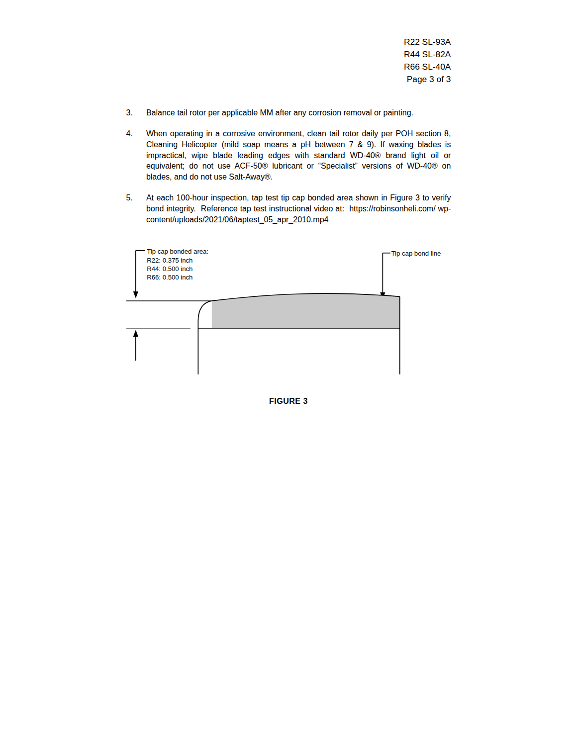R22 SL-93A
R44 SL-82A
R66 SL-40A
Page 3 of 3
3. Balance tail rotor per applicable MM after any corrosion removal or painting.
4. When operating in a corrosive environment, clean tail rotor daily per POH section 8, Cleaning Helicopter (mild soap means a pH between 7 & 9). If waxing blades is impractical, wipe blade leading edges with standard WD-40® brand light oil or equivalent; do not use ACF-50® lubricant or “Specialist” versions of WD-40® on blades, and do not use Salt-Away®.
5. At each 100-hour inspection, tap test tip cap bonded area shown in Figure 3 to verify bond integrity. Reference tap test instructional video at: https://robinsonheli.com/ wp-content/uploads/2021/06/taptest_05_apr_2010.mp4
Tip cap bonded area: R22: 0.375 inch R44: 0.500 inch R66: 0.500 inch Tip cap bond line
FIGURE 3